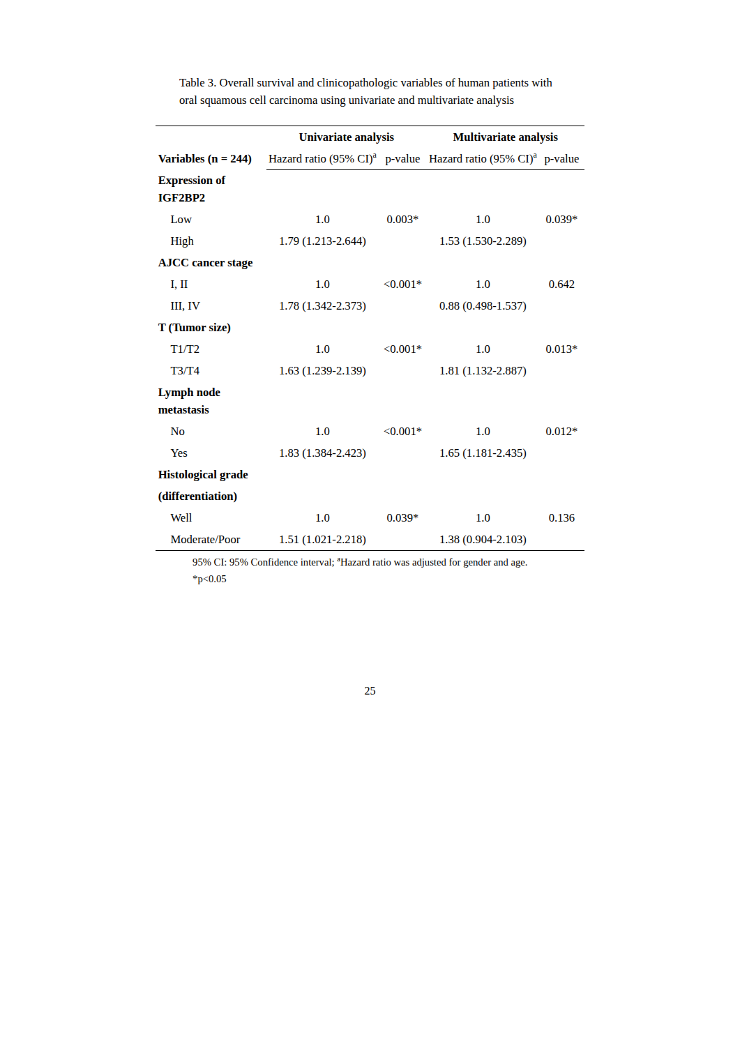Table 3. Overall survival and clinicopathologic variables of human patients with oral squamous cell carcinoma using univariate and multivariate analysis
| Variables (n = 244) | Univariate analysis | Multivariate analysis |
| --- | --- | --- |
| Hazard ratio (95% CI) a | p-value | Hazard ratio (95% CI) a | p-value |
| Expression of IGF2BP2 | | | | |
| Low | 1.0 | 0.003* | 1.0 | 0.039* |
| High | 1.79 (1.213-2.644) | | 1.53 (1.530-2.289) | |
| AJCC cancer stage | | | | |
| I, II | 1.0 | <0.001* | 1.0 | 0.642 |
| III, IV | 1.78 (1.342-2.373) | | 0.88 (0.498-1.537) | |
| T (Tumor size) | | | | |
| T1/T2 | 1.0 | <0.001* | 1.0 | 0.013* |
| T3/T4 | 1.63 (1.239-2.139) | | 1.81 (1.132-2.887) | |
| Lymph node metastasis | | | | |
| No | 1.0 | <0.001* | 1.0 | 0.012* |
| Yes | 1.83 (1.384-2.423) | | 1.65 (1.181-2.435) | |
| Histological grade | | | | |
| (differentiation) | | | | |
| Well | 1.0 | 0.039* | 1.0 | 0.136 |
| Moderate/Poor | 1.51 (1.021-2.218) | | 1.38 (0.904-2.103) | |
95% CI: 95% Confidence interval; aHazard ratio was adjusted for gender and age.
*p<0.05
25